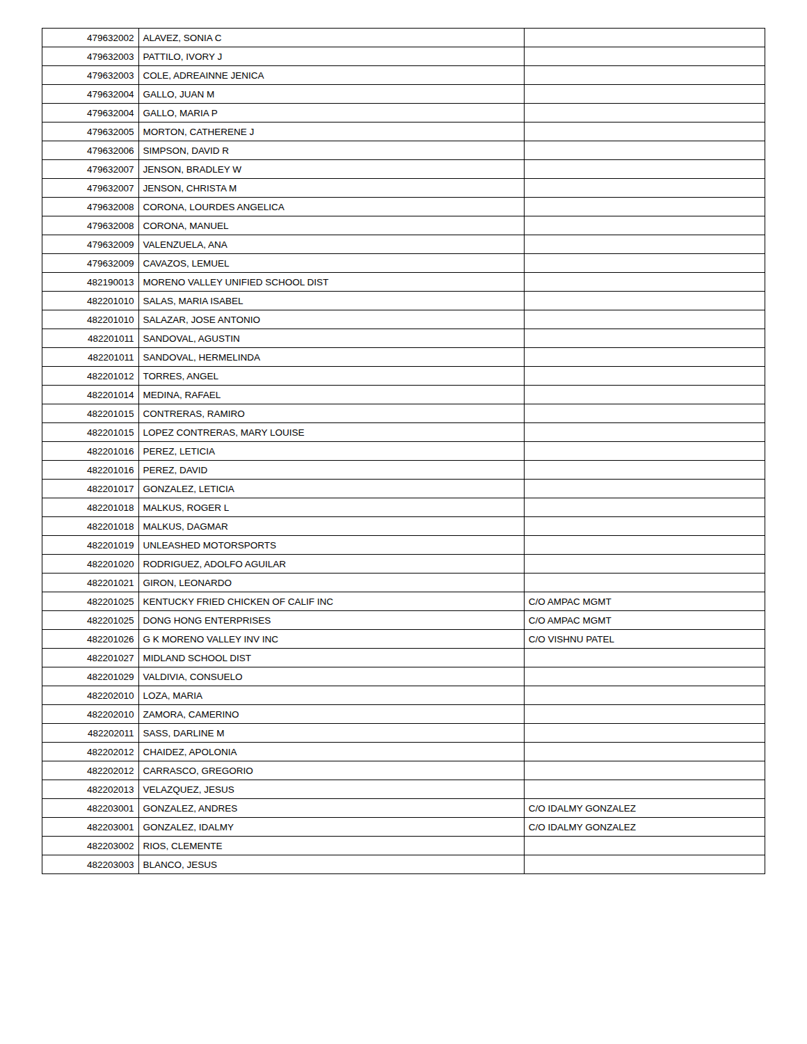| 479632002 | ALAVEZ, SONIA C | |
| 479632003 | PATTILO, IVORY J | |
| 479632003 | COLE, ADREAINNE JENICA | |
| 479632004 | GALLO, JUAN M | |
| 479632004 | GALLO, MARIA P | |
| 479632005 | MORTON, CATHERENE J | |
| 479632006 | SIMPSON, DAVID R | |
| 479632007 | JENSON, BRADLEY W | |
| 479632007 | JENSON, CHRISTA M | |
| 479632008 | CORONA, LOURDES ANGELICA | |
| 479632008 | CORONA, MANUEL | |
| 479632009 | VALENZUELA, ANA | |
| 479632009 | CAVAZOS, LEMUEL | |
| 482190013 | MORENO VALLEY UNIFIED SCHOOL DIST | |
| 482201010 | SALAS, MARIA ISABEL | |
| 482201010 | SALAZAR, JOSE ANTONIO | |
| 482201011 | SANDOVAL, AGUSTIN | |
| 482201011 | SANDOVAL, HERMELINDA | |
| 482201012 | TORRES, ANGEL | |
| 482201014 | MEDINA, RAFAEL | |
| 482201015 | CONTRERAS, RAMIRO | |
| 482201015 | LOPEZ CONTRERAS, MARY LOUISE | |
| 482201016 | PEREZ, LETICIA | |
| 482201016 | PEREZ, DAVID | |
| 482201017 | GONZALEZ, LETICIA | |
| 482201018 | MALKUS, ROGER L | |
| 482201018 | MALKUS, DAGMAR | |
| 482201019 | UNLEASHED MOTORSPORTS | |
| 482201020 | RODRIGUEZ, ADOLFO AGUILAR | |
| 482201021 | GIRON, LEONARDO | |
| 482201025 | KENTUCKY FRIED CHICKEN OF CALIF INC | C/O AMPAC MGMT |
| 482201025 | DONG HONG ENTERPRISES | C/O AMPAC MGMT |
| 482201026 | G K MORENO VALLEY INV INC | C/O VISHNU PATEL |
| 482201027 | MIDLAND SCHOOL DIST | |
| 482201029 | VALDIVIA, CONSUELO | |
| 482202010 | LOZA, MARIA | |
| 482202010 | ZAMORA, CAMERINO | |
| 482202011 | SASS, DARLINE M | |
| 482202012 | CHAIDEZ, APOLONIA | |
| 482202012 | CARRASCO, GREGORIO | |
| 482202013 | VELAZQUEZ, JESUS | |
| 482203001 | GONZALEZ, ANDRES | C/O IDALMY GONZALEZ |
| 482203001 | GONZALEZ, IDALMY | C/O IDALMY GONZALEZ |
| 482203002 | RIOS, CLEMENTE | |
| 482203003 | BLANCO, JESUS | |